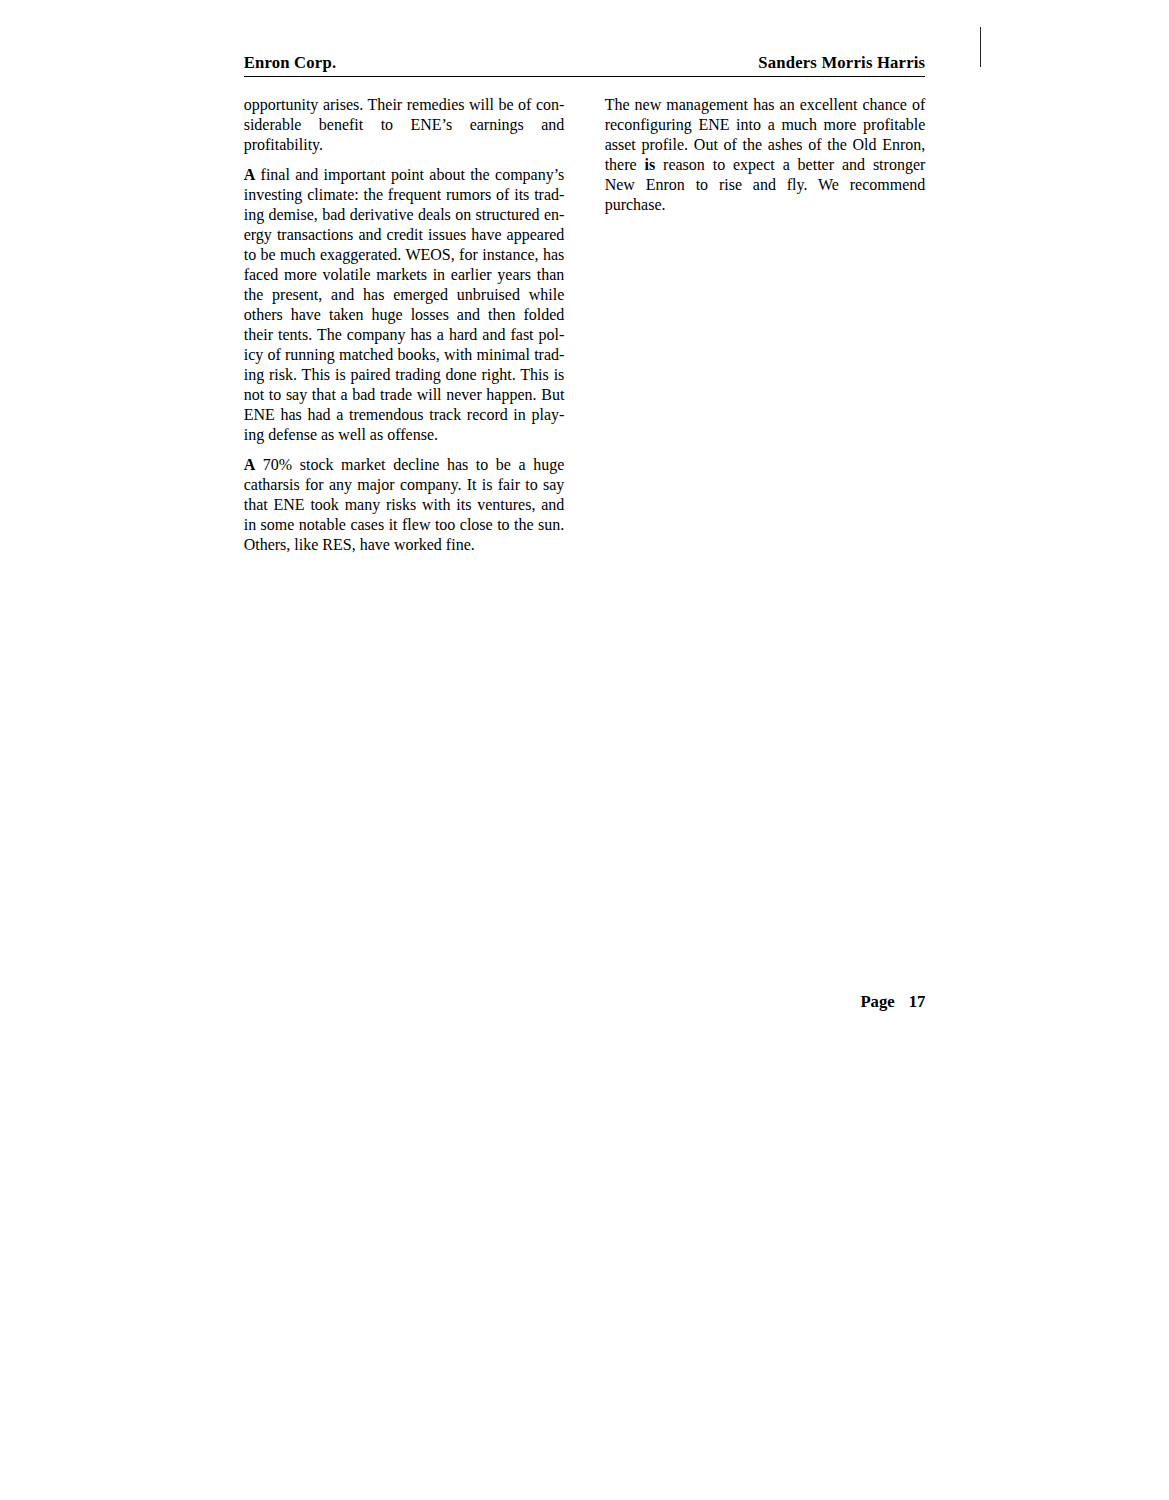Enron Corp. Sanders Morris Harris
opportunity arises. Their remedies will be of considerable benefit to ENE’s earnings and profitability.
A final and important point about the company’s investing climate: the frequent rumors of its trading demise, bad derivative deals on structured energy transactions and credit issues have appeared to be much exaggerated. WEOS, for instance, has faced more volatile markets in earlier years than the present, and has emerged unbruised while others have taken huge losses and then folded their tents. The company has a hard and fast policy of running matched books, with minimal trading risk. This is paired trading done right. This is not to say that a bad trade will never happen. But ENE has had a tremendous track record in playing defense as well as offense.
A 70% stock market decline has to be a huge catharsis for any major company. It is fair to say that ENE took many risks with its ventures, and in some notable cases it flew too close to the sun. Others, like RES, have worked fine.
The new management has an excellent chance of reconfiguring ENE into a much more profitable asset profile. Out of the ashes of the Old Enron, there is reason to expect a better and stronger New Enron to rise and fly. We recommend purchase.
Page 17